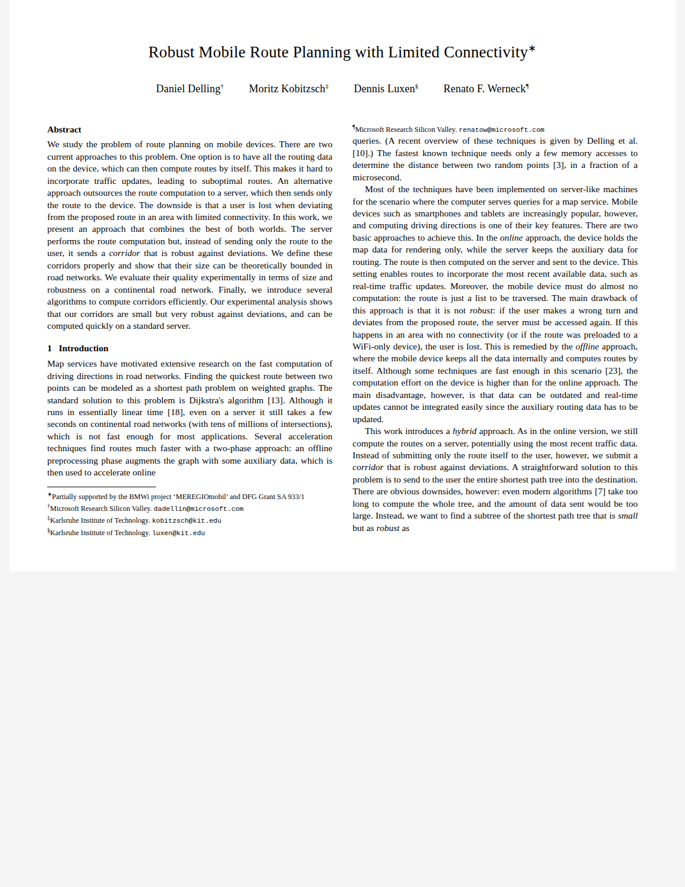Robust Mobile Route Planning with Limited Connectivity∗
Daniel Delling† Moritz Kobitzsch‡ Dennis Luxen§ Renato F. Werneck¶
Abstract
We study the problem of route planning on mobile devices. There are two current approaches to this problem. One option is to have all the routing data on the device, which can then compute routes by itself. This makes it hard to incorporate traffic updates, leading to suboptimal routes. An alternative approach outsources the route computation to a server, which then sends only the route to the device. The downside is that a user is lost when deviating from the proposed route in an area with limited connectivity. In this work, we present an approach that combines the best of both worlds. The server performs the route computation but, instead of sending only the route to the user, it sends a corridor that is robust against deviations. We define these corridors properly and show that their size can be theoretically bounded in road networks. We evaluate their quality experimentally in terms of size and robustness on a continental road network. Finally, we introduce several algorithms to compute corridors efficiently. Our experimental analysis shows that our corridors are small but very robust against deviations, and can be computed quickly on a standard server.
1 Introduction
Map services have motivated extensive research on the fast computation of driving directions in road networks. Finding the quickest route between two points can be modeled as a shortest path problem on weighted graphs. The standard solution to this problem is Dijkstra's algorithm [13]. Although it runs in essentially linear time [18], even on a server it still takes a few seconds on continental road networks (with tens of millions of intersections), which is not fast enough for most applications. Several acceleration techniques find routes much faster with a two-phase approach: an offline preprocessing phase augments the graph with some auxiliary data, which is then used to accelerate online
∗Partially supported by the BMWi project ‘MEREGIOmobil’ and DFG Grant SA 933/1
†Microsoft Research Silicon Valley. dadellin@microsoft.com
‡Karlsruhe Institute of Technology. kobitzsch@kit.edu
§Karlsruhe Institute of Technology. luxen@kit.edu
¶Microsoft Research Silicon Valley. renatow@microsoft.com
queries. (A recent overview of these techniques is given by Delling et al. [10].) The fastest known technique needs only a few memory accesses to determine the distance between two random points [3], in a fraction of a microsecond.
Most of the techniques have been implemented on server-like machines for the scenario where the computer serves queries for a map service. Mobile devices such as smartphones and tablets are increasingly popular, however, and computing driving directions is one of their key features. There are two basic approaches to achieve this. In the online approach, the device holds the map data for rendering only, while the server keeps the auxiliary data for routing. The route is then computed on the server and sent to the device. This setting enables routes to incorporate the most recent available data, such as real-time traffic updates. Moreover, the mobile device must do almost no computation: the route is just a list to be traversed. The main drawback of this approach is that it is not robust: if the user makes a wrong turn and deviates from the proposed route, the server must be accessed again. If this happens in an area with no connectivity (or if the route was preloaded to a WiFi-only device), the user is lost. This is remedied by the offline approach, where the mobile device keeps all the data internally and computes routes by itself. Although some techniques are fast enough in this scenario [23], the computation effort on the device is higher than for the online approach. The main disadvantage, however, is that data can be outdated and real-time updates cannot be integrated easily since the auxiliary routing data has to be updated.
This work introduces a hybrid approach. As in the online version, we still compute the routes on a server, potentially using the most recent traffic data. Instead of submitting only the route itself to the user, however, we submit a corridor that is robust against deviations. A straightforward solution to this problem is to send to the user the entire shortest path tree into the destination. There are obvious downsides, however: even modern algorithms [7] take too long to compute the whole tree, and the amount of data sent would be too large. Instead, we want to find a subtree of the shortest path tree that is small but as robust as